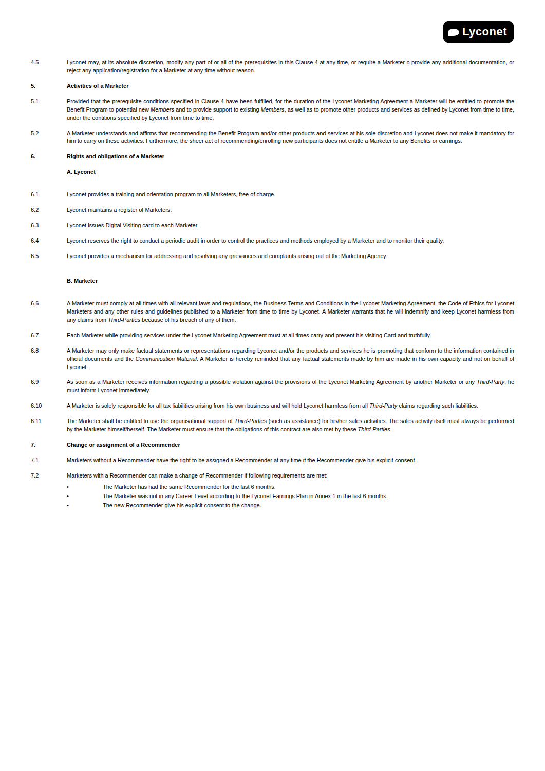Lyconet
| 4.5 | Lyconet may, at its absolute discretion, modify any part of or all of the prerequisites in this Clause 4 at any time, or require a Marketer o provide any additional documentation, or reject any application/registration for a Marketer at any time without reason. |
| 5. | Activities of a Marketer |
| 5.1 | Provided that the prerequisite conditions specified in Clause 4 have been fulfilled, for the duration of the Lyconet Marketing Agreement a Marketer will be entitled to promote the Benefit Program to potential new Member s and to provide support to existing Member s, as well as to promote other products and services as defined by Lyconet from time to time, under the contitions specified by Lyconet from time to time. |
| 5.2 | A Marketer understands and affirms that recommending the Benefit Program and/or other products and services at his sole discretion and Lyconet does not make it mandatory for him to carry on these activities. Furthermore, the sheer act of recommending/enrolling new participants does not entitle a Marketer to any Benefits or earnings. |
| 6. | Rights and obligations of a Marketer |
| | A. Lyconet |
| 6.1 | Lyconet provides a training and orientation program to all Marketers, free of charge. |
| 6.2 | Lyconet maintains a register of Marketers. |
| 6.3 | Lyconet issues Digital Visiting card to each Marketer. |
| 6.4 | Lyconet reserves the right to conduct a periodic audit in order to control the practices and methods employed by a Marketer and to monitor their quality. |
| 6.5 | Lyconet provides a mechanism for addressing and resolving any grievances and complaints arising out of the Marketing Agency. |
| | B. Marketer |
| 6.6 | A Marketer must comply at all times with all relevant laws and regulations, the Business Terms and Conditions in the Lyconet Marketing Agreement, the Code of Ethics for Lyconet Marketers and any other rules and guidelines published to a Marketer from time to time by Lyconet. A Marketer warrants that he will indemnify and keep Lyconet harmless from any claims from Third-Parties because of his breach of any of them. |
| 6.7 | Each Marketer while providing services under the Lyconet Marketing Agreement must at all times carry and present his visiting Card and truthfully. |
| 6.8 | A Marketer may only make factual statements or representations regarding Lyconet and/or the products and services he is promoting that conform to the information contained in official documents and the Communication Material . A Marketer is hereby reminded that any factual statements made by him are made in his own capacity and not on behalf of Lyconet. |
| 6.9 | As soon as a Marketer receives information regarding a possible violation against the provisions of the Lyconet Marketing Agreement by another Marketer or any Third-Party , he must inform Lyconet immediately. |
| 6.10 | A Marketer is solely responsible for all tax liabilities arising from his own business and will hold Lyconet harmless from all Third-Party claims regarding such liabilities. |
| 6.11 | The Marketer shall be entitled to use the organisational support of Third-Parties (such as assistance) for his/her sales activities. The sales activity itself must always be performed by the Marketer himself/herself. The Marketer must ensure that the obligations of this contract are also met by these Third-Parties . |
| 7. | Change or assignment of a Recommender |
| 7.1 | Marketers without a Recommender have the right to be assigned a Recommender at any time if the Recommender give his explicit consent. |
| 7.2 | Marketers with a Recommender can make a change of Recommender if following requirements are met: • The Marketer has had the same Recommender for the last 6 months. • The Marketer was not in any Career Level according to the Lyconet Earnings Plan in Annex 1 in the last 6 months. • The new Recommender give his explicit consent to the change. |